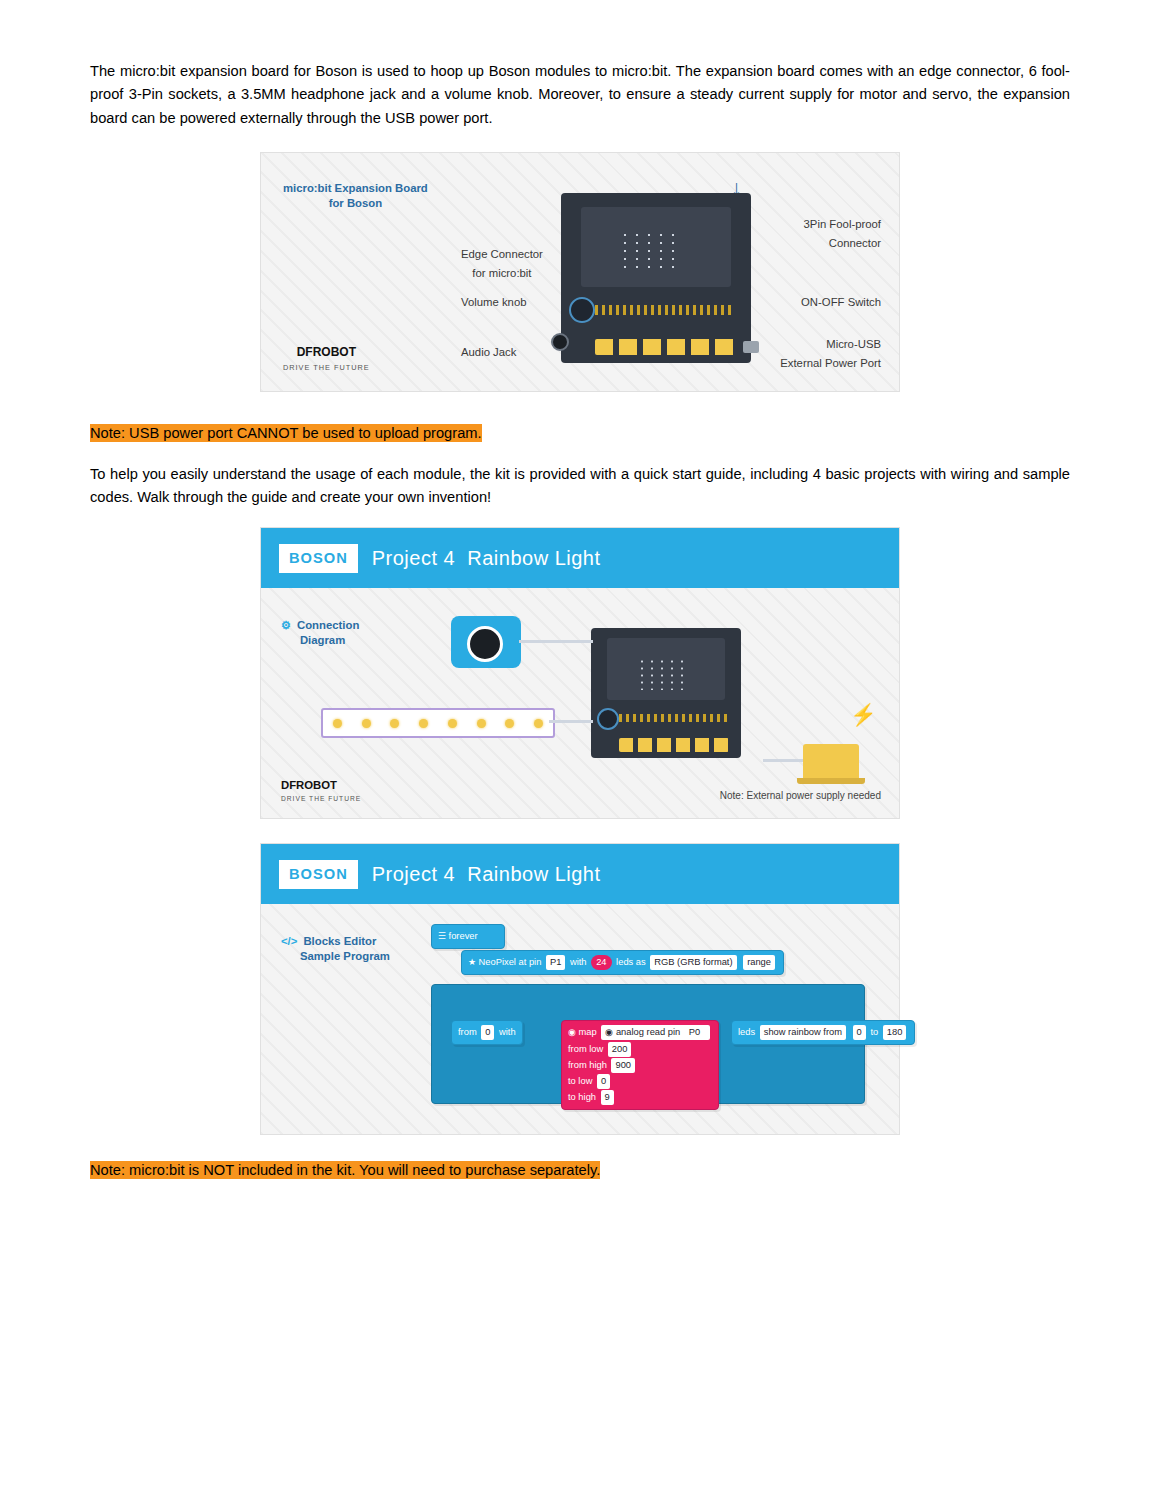The micro:bit expansion board for Boson is used to hoop up Boson modules to micro:bit. The expansion board comes with an edge connector, 6 fool-proof 3-Pin sockets, a 3.5MM headphone jack and a volume knob. Moreover, to ensure a steady current supply for motor and servo, the expansion board can be powered externally through the USB power port.
micro:bit Expansion Board
for Boson
Edge Connector
for micro:bit
Volume knob
Audio Jack
3Pin Fool-proof
Connector
ON-OFF Switch
Micro-USB
External Power Port
↓
DFROBOTDRIVE THE FUTURE
Note: USB power port CANNOT be used to upload program.
To help you easily understand the usage of each module, the kit is provided with a quick start guide, including 4 basic projects with wiring and sample codes. Walk through the guide and create your own invention!
BOSON Project 4 Rainbow Light
⚙Connection
Diagram
⚡
Note: External power supply needed
DFROBOTDRIVE THE FUTURE
BOSON Project 4 Rainbow Light
</>Blocks Editor
Sample Program
☰ forever
★ NeoPixel at pin P1 with 24 leds as RGB (GRB format) range
from 0 with
◉ map ◉ analog read pin P0
from low 200
from high 900
to low 0
to high 9
leds show rainbow from 0 to 180
Note: micro:bit is NOT included in the kit. You will need to purchase separately.